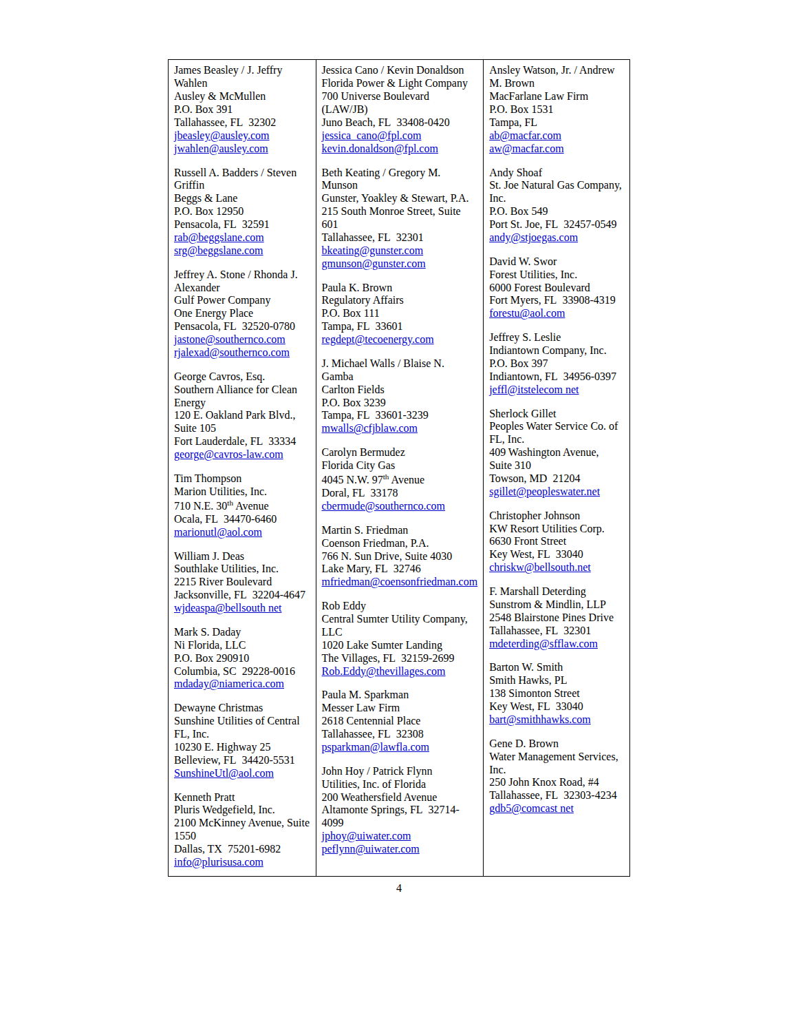| James Beasley / J. Jeffry Wahlen Ausley & McMullen P.O. Box 391 Tallahassee, FL 32302 jbeasley@ausley.com jwahlen@ausley.com Russell A. Badders / Steven Griffin Beggs & Lane P.O. Box 12950 Pensacola, FL 32591 rab@beggslane.com srg@beggslane.com Jeffrey A. Stone / Rhonda J. Alexander Gulf Power Company One Energy Place Pensacola, FL 32520-0780 jastone@southernco.com rjalexad@southernco.com George Cavros, Esq. Southern Alliance for Clean Energy 120 E. Oakland Park Blvd., Suite 105 Fort Lauderdale, FL 33334 george@cavros-law.com Tim Thompson Marion Utilities, Inc. 710 N.E. 30 th Avenue Ocala, FL 34470-6460 marionutl@aol.com William J. Deas Southlake Utilities, Inc. 2215 River Boulevard Jacksonville, FL 32204-4647 wjdeaspa@bellsouth net Mark S. Daday Ni Florida, LLC P.O. Box 290910 Columbia, SC 29228-0016 mdaday@niamerica.com Dewayne Christmas Sunshine Utilities of Central FL, Inc. 10230 E. Highway 25 Belleview, FL 34420-5531 SunshineUtl@aol.com Kenneth Pratt Pluris Wedgefield, Inc. 2100 McKinney Avenue, Suite 1550 Dallas, TX 75201-6982 info@plurisusa.com | Jessica Cano / Kevin Donaldson Florida Power & Light Company 700 Universe Boulevard (LAW/JB) Juno Beach, FL 33408-0420 jessica cano@fpl.com kevin.donaldson@fpl.com Beth Keating / Gregory M. Munson Gunster, Yoakley & Stewart, P.A. 215 South Monroe Street, Suite 601 Tallahassee, FL 32301 bkeating@gunster.com gmunson@gunster.com Paula K. Brown Regulatory Affairs P.O. Box 111 Tampa, FL 33601 regdept@tecoenergy.com J. Michael Walls / Blaise N. Gamba Carlton Fields P.O. Box 3239 Tampa, FL 33601-3239 mwalls@cfjblaw.com Carolyn Bermudez Florida City Gas 4045 N.W. 97 th Avenue Doral, FL 33178 cbermude@southernco.com Martin S. Friedman Coenson Friedman, P.A. 766 N. Sun Drive, Suite 4030 Lake Mary, FL 32746 mfriedman@coensonfriedman.com Rob Eddy Central Sumter Utility Company, LLC 1020 Lake Sumter Landing The Villages, FL 32159-2699 Rob.Eddy@thevillages.com Paula M. Sparkman Messer Law Firm 2618 Centennial Place Tallahassee, FL 32308 psparkman@lawfla.com John Hoy / Patrick Flynn Utilities, Inc. of Florida 200 Weathersfield Avenue Altamonte Springs, FL 32714-4099 jphoy@uiwater.com peflynn@uiwater.com | Ansley Watson, Jr. / Andrew M. Brown MacFarlane Law Firm P.O. Box 1531 Tampa, FL ab@macfar.com aw@macfar.com Andy Shoaf St. Joe Natural Gas Company, Inc. P.O. Box 549 Port St. Joe, FL 32457-0549 andy@stjoegas.com David W. Swor Forest Utilities, Inc. 6000 Forest Boulevard Fort Myers, FL 33908-4319 forestu@aol.com Jeffrey S. Leslie Indiantown Company, Inc. P.O. Box 397 Indiantown, FL 34956-0397 jeffl@itstelecom net Sherlock Gillet Peoples Water Service Co. of FL, Inc. 409 Washington Avenue, Suite 310 Towson, MD 21204 sgillet@peopleswater.net Christopher Johnson KW Resort Utilities Corp. 6630 Front Street Key West, FL 33040 chriskw@bellsouth.net F. Marshall Deterding Sunstrom & Mindlin, LLP 2548 Blairstone Pines Drive Tallahassee, FL 32301 mdeterding@sfflaw.com Barton W. Smith Smith Hawks, PL 138 Simonton Street Key West, FL 33040 bart@smithhawks.com Gene D. Brown Water Management Services, Inc. 250 John Knox Road, #4 Tallahassee, FL 32303-4234 gdb5@comcast net |
4